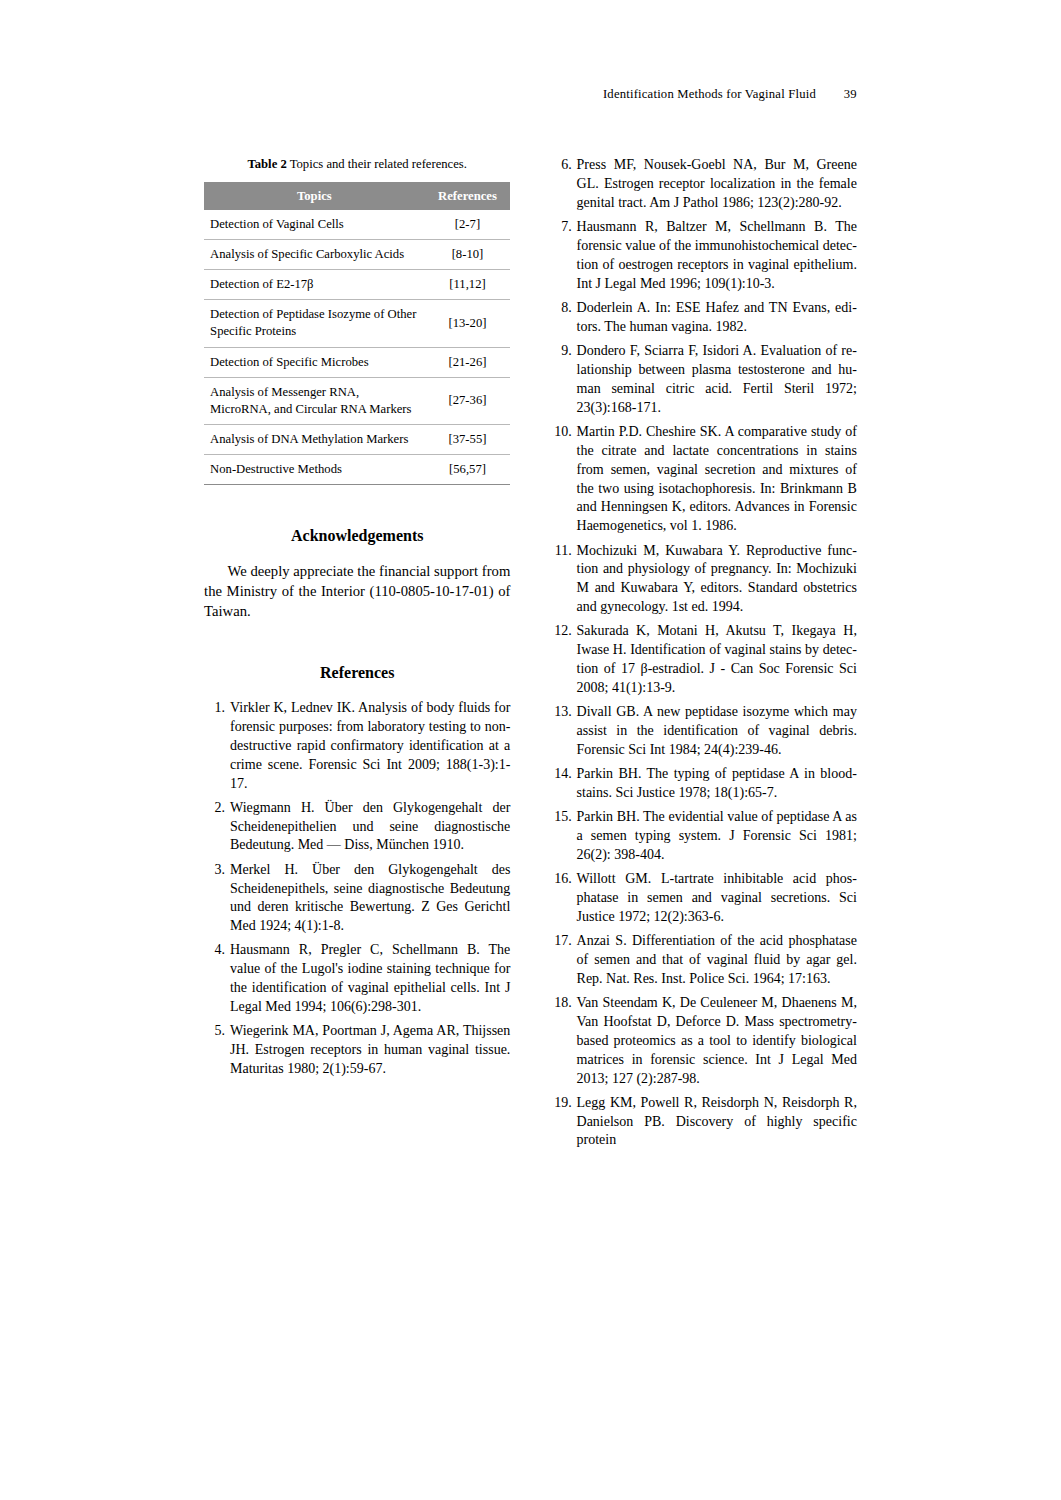Identification Methods for Vaginal Fluid39
Table 2 Topics and their related references.
| Topics | References |
| --- | --- |
| Detection of Vaginal Cells | [2-7] |
| Analysis of Specific Carboxylic Acids | [8-10] |
| Detection of E2-17β | [11,12] |
| Detection of Peptidase Isozyme of Other Specific Proteins | [13-20] |
| Detection of Specific Microbes | [21-26] |
| Analysis of Messenger RNA, MicroRNA, and Circular RNA Markers | [27-36] |
| Analysis of DNA Methylation Markers | [37-55] |
| Non-Destructive Methods | [56,57] |
Acknowledgements
We deeply appreciate the financial support from the Ministry of the Interior (110-0805-10-17-01) of Taiwan.
References
Virkler K, Lednev IK. Analysis of body fluids for forensic purposes: from laboratory testing to non-destructive rapid confirmatory identification at a crime scene. Forensic Sci Int 2009; 188(1-3):1-17.
Wiegmann H. Über den Glykogengehalt der Scheidenepithelien und seine diagnostische Bedeutung. Med — Diss, München 1910.
Merkel H. Über den Glykogengehalt des Scheidenepithels, seine diagnostische Bedeutung und deren kritische Bewertung. Z Ges Gerichtl Med 1924; 4(1):1-8.
Hausmann R, Pregler C, Schellmann B. The value of the Lugol's iodine staining technique for the identification of vaginal epithelial cells. Int J Legal Med 1994; 106(6):298-301.
Wiegerink MA, Poortman J, Agema AR, Thijssen JH. Estrogen receptors in human vaginal tissue. Maturitas 1980; 2(1):59-67.
Press MF, Nousek-Goebl NA, Bur M, Greene GL. Estrogen receptor localization in the female genital tract. Am J Pathol 1986; 123(2):280-92.
Hausmann R, Baltzer M, Schellmann B. The forensic value of the immunohistochemical detection of oestrogen receptors in vaginal epithelium. Int J Legal Med 1996; 109(1):10-3.
Doderlein A. In: ESE Hafez and TN Evans, editors. The human vagina. 1982.
Dondero F, Sciarra F, Isidori A. Evaluation of relationship between plasma testosterone and human seminal citric acid. Fertil Steril 1972; 23(3):168-171.
Martin P.D. Cheshire SK. A comparative study of the citrate and lactate concentrations in stains from semen, vaginal secretion and mixtures of the two using isotachophoresis. In: Brinkmann B and Henningsen K, editors. Advances in Forensic Haemogenetics, vol 1. 1986.
Mochizuki M, Kuwabara Y. Reproductive function and physiology of pregnancy. In: Mochizuki M and Kuwabara Y, editors. Standard obstetrics and gynecology. 1st ed. 1994.
Sakurada K, Motani H, Akutsu T, Ikegaya H, Iwase H. Identification of vaginal stains by detection of 17 β-estradiol. J - Can Soc Forensic Sci 2008; 41(1):13-9.
Divall GB. A new peptidase isozyme which may assist in the identification of vaginal debris. Forensic Sci Int 1984; 24(4):239-46.
Parkin BH. The typing of peptidase A in bloodstains. Sci Justice 1978; 18(1):65-7.
Parkin BH. The evidential value of peptidase A as a semen typing system. J Forensic Sci 1981; 26(2): 398-404.
Willott GM. L-tartrate inhibitable acid phosphatase in semen and vaginal secretions. Sci Justice 1972; 12(2):363-6.
Anzai S. Differentiation of the acid phosphatase of semen and that of vaginal fluid by agar gel. Rep. Nat. Res. Inst. Police Sci. 1964; 17:163.
Van Steendam K, De Ceuleneer M, Dhaenens M, Van Hoofstat D, Deforce D. Mass spectrometry-based proteomics as a tool to identify biological matrices in forensic science. Int J Legal Med 2013; 127 (2):287-98.
Legg KM, Powell R, Reisdorph N, Reisdorph R, Danielson PB. Discovery of highly specific protein